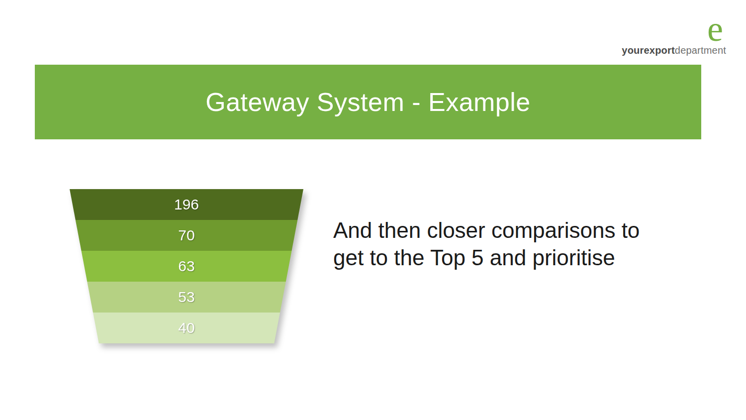e yourexportdepartment
Gateway System - Example
196
70
63
53
40
And then closer comparisons to get to the Top 5 and prioritise